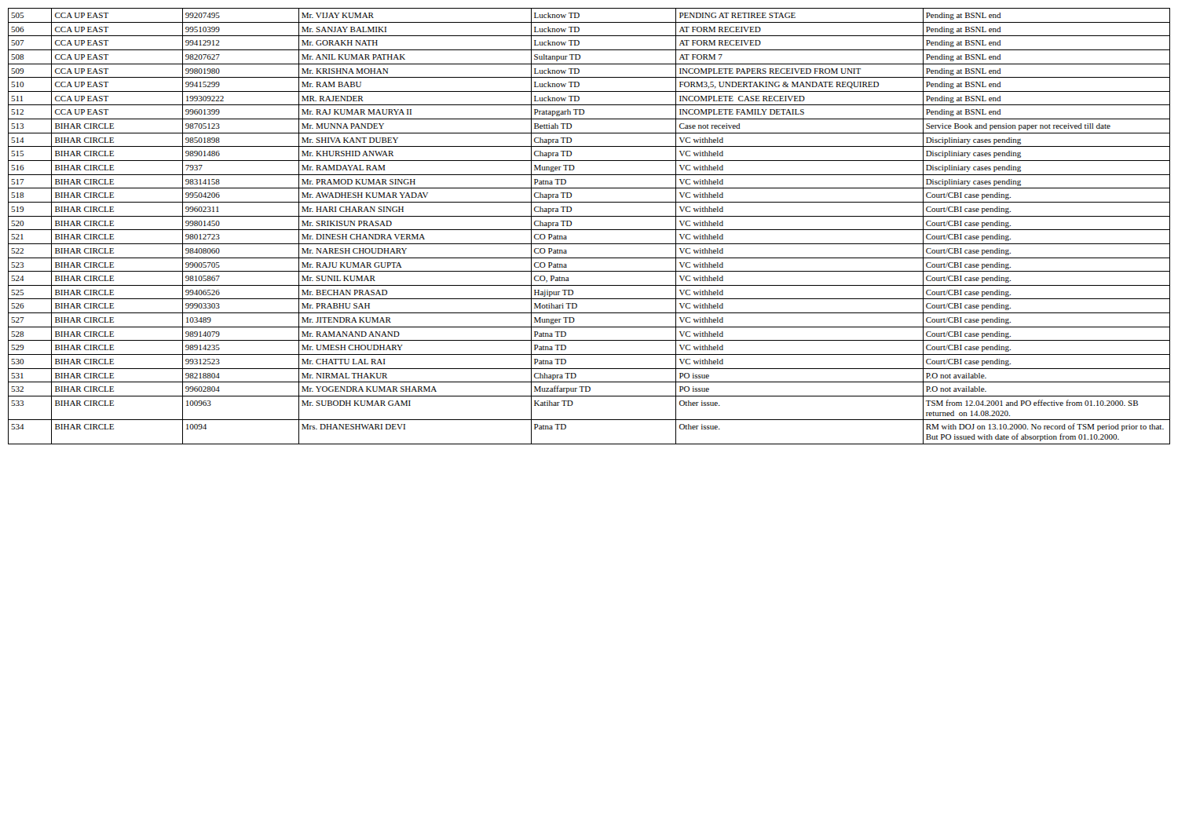| 505 | CCA UP EAST | 99207495 | Mr. VIJAY KUMAR | Lucknow TD | PENDING AT RETIREE STAGE | Pending at BSNL end |
| 506 | CCA UP EAST | 99510399 | Mr. SANJAY BALMIKI | Lucknow TD | AT FORM RECEIVED | Pending at BSNL end |
| 507 | CCA UP EAST | 99412912 | Mr. GORAKH NATH | Lucknow TD | AT FORM RECEIVED | Pending at BSNL end |
| 508 | CCA UP EAST | 98207627 | Mr. ANIL KUMAR PATHAK | Sultanpur TD | AT FORM 7 | Pending at BSNL end |
| 509 | CCA UP EAST | 99801980 | Mr. KRISHNA MOHAN | Lucknow TD | INCOMPLETE PAPERS RECEIVED FROM UNIT | Pending at BSNL end |
| 510 | CCA UP EAST | 99415299 | Mr. RAM BABU | Lucknow TD | FORM3,5, UNDERTAKING & MANDATE REQUIRED | Pending at BSNL end |
| 511 | CCA UP EAST | 199309222 | MR. RAJENDER | Lucknow TD | INCOMPLETE CASE RECEIVED | Pending at BSNL end |
| 512 | CCA UP EAST | 99601399 | Mr. RAJ KUMAR MAURYA II | Pratapgarh TD | INCOMPLETE FAMILY DETAILS | Pending at BSNL end |
| 513 | BIHAR CIRCLE | 98705123 | Mr. MUNNA PANDEY | Bettiah TD | Case not received | Service Book and pension paper not received till date |
| 514 | BIHAR CIRCLE | 98501898 | Mr. SHIVA KANT DUBEY | Chapra TD | VC withheld | Discipliniary cases pending |
| 515 | BIHAR CIRCLE | 98901486 | Mr. KHURSHID ANWAR | Chapra TD | VC withheld | Discipliniary cases pending |
| 516 | BIHAR CIRCLE | 7937 | Mr. RAMDAYAL RAM | Munger TD | VC withheld | Discipliniary cases pending |
| 517 | BIHAR CIRCLE | 98314158 | Mr. PRAMOD KUMAR SINGH | Patna TD | VC withheld | Discipliniary cases pending |
| 518 | BIHAR CIRCLE | 99504206 | Mr. AWADHESH KUMAR YADAV | Chapra TD | VC withheld | Court/CBI case pending. |
| 519 | BIHAR CIRCLE | 99602311 | Mr. HARI CHARAN SINGH | Chapra TD | VC withheld | Court/CBI case pending. |
| 520 | BIHAR CIRCLE | 99801450 | Mr. SRIKISUN PRASAD | Chapra TD | VC withheld | Court/CBI case pending. |
| 521 | BIHAR CIRCLE | 98012723 | Mr. DINESH CHANDRA VERMA | CO Patna | VC withheld | Court/CBI case pending. |
| 522 | BIHAR CIRCLE | 98408060 | Mr. NARESH CHOUDHARY | CO Patna | VC withheld | Court/CBI case pending. |
| 523 | BIHAR CIRCLE | 99005705 | Mr. RAJU KUMAR GUPTA | CO Patna | VC withheld | Court/CBI case pending. |
| 524 | BIHAR CIRCLE | 98105867 | Mr. SUNIL KUMAR | CO, Patna | VC withheld | Court/CBI case pending. |
| 525 | BIHAR CIRCLE | 99406526 | Mr. BECHAN PRASAD | Hajipur TD | VC withheld | Court/CBI case pending. |
| 526 | BIHAR CIRCLE | 99903303 | Mr. PRABHU SAH | Motihari TD | VC withheld | Court/CBI case pending. |
| 527 | BIHAR CIRCLE | 103489 | Mr. JITENDRA KUMAR | Munger TD | VC withheld | Court/CBI case pending. |
| 528 | BIHAR CIRCLE | 98914079 | Mr. RAMANAND ANAND | Patna TD | VC withheld | Court/CBI case pending. |
| 529 | BIHAR CIRCLE | 98914235 | Mr. UMESH CHOUDHARY | Patna TD | VC withheld | Court/CBI case pending. |
| 530 | BIHAR CIRCLE | 99312523 | Mr. CHATTU LAL RAI | Patna TD | VC withheld | Court/CBI case pending. |
| 531 | BIHAR CIRCLE | 98218804 | Mr. NIRMAL THAKUR | Chhapra TD | PO issue | P.O not available. |
| 532 | BIHAR CIRCLE | 99602804 | Mr. YOGENDRA KUMAR SHARMA | Muzaffarpur TD | PO issue | P.O not available. |
| 533 | BIHAR CIRCLE | 100963 | Mr. SUBODH KUMAR GAMI | Katihar TD | Other issue. | TSM from 12.04.2001 and PO effective from 01.10.2000. SB returned on 14.08.2020. |
| 534 | BIHAR CIRCLE | 10094 | Mrs. DHANESHWARI DEVI | Patna TD | Other issue. | RM with DOJ on 13.10.2000. No record of TSM period prior to that. But PO issued with date of absorption from 01.10.2000. |